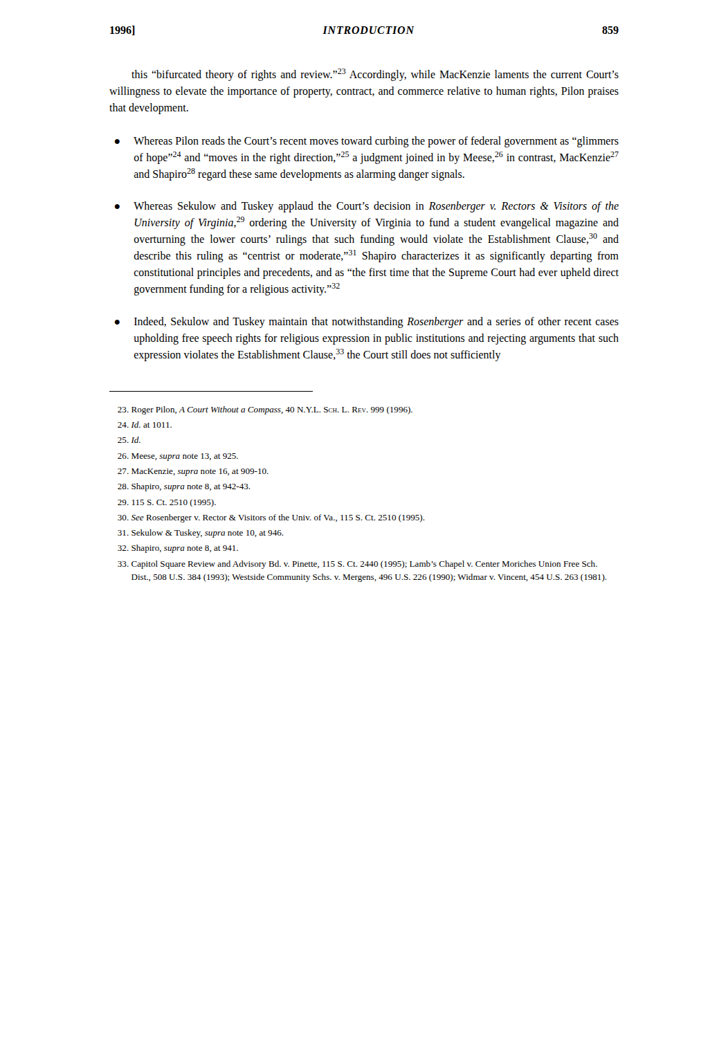1996] INTRODUCTION 859
this “bifurcated theory of rights and review.”23 Accordingly, while MacKenzie laments the current Court’s willingness to elevate the importance of property, contract, and commerce relative to human rights, Pilon praises that development.
Whereas Pilon reads the Court’s recent moves toward curbing the power of federal government as “glimmers of hope”24 and “moves in the right direction,”25 a judgment joined in by Meese,26 in contrast, MacKenzie27 and Shapiro28 regard these same developments as alarming danger signals.
Whereas Sekulow and Tuskey applaud the Court’s decision in Rosenberger v. Rectors & Visitors of the University of Virginia,29 ordering the University of Virginia to fund a student evangelical magazine and overturning the lower courts’ rulings that such funding would violate the Establishment Clause,30 and describe this ruling as “centrist or moderate,”31 Shapiro characterizes it as significantly departing from constitutional principles and precedents, and as “the first time that the Supreme Court had ever upheld direct government funding for a religious activity.”32
Indeed, Sekulow and Tuskey maintain that notwithstanding Rosenberger and a series of other recent cases upholding free speech rights for religious expression in public institutions and rejecting arguments that such expression violates the Establishment Clause,33 the Court still does not sufficiently
Roger Pilon, A Court Without a Compass, 40 N.Y.L. Sch. L. Rev. 999 (1996).
Id. at 1011.
Id.
Meese, supra note 13, at 925.
MacKenzie, supra note 16, at 909-10.
Shapiro, supra note 8, at 942-43.
115 S. Ct. 2510 (1995).
See Rosenberger v. Rector & Visitors of the Univ. of Va., 115 S. Ct. 2510 (1995).
Sekulow & Tuskey, supra note 10, at 946.
Shapiro, supra note 8, at 941.
Capitol Square Review and Advisory Bd. v. Pinette, 115 S. Ct. 2440 (1995); Lamb’s Chapel v. Center Moriches Union Free Sch. Dist., 508 U.S. 384 (1993); Westside Community Schs. v. Mergens, 496 U.S. 226 (1990); Widmar v. Vincent, 454 U.S. 263 (1981).